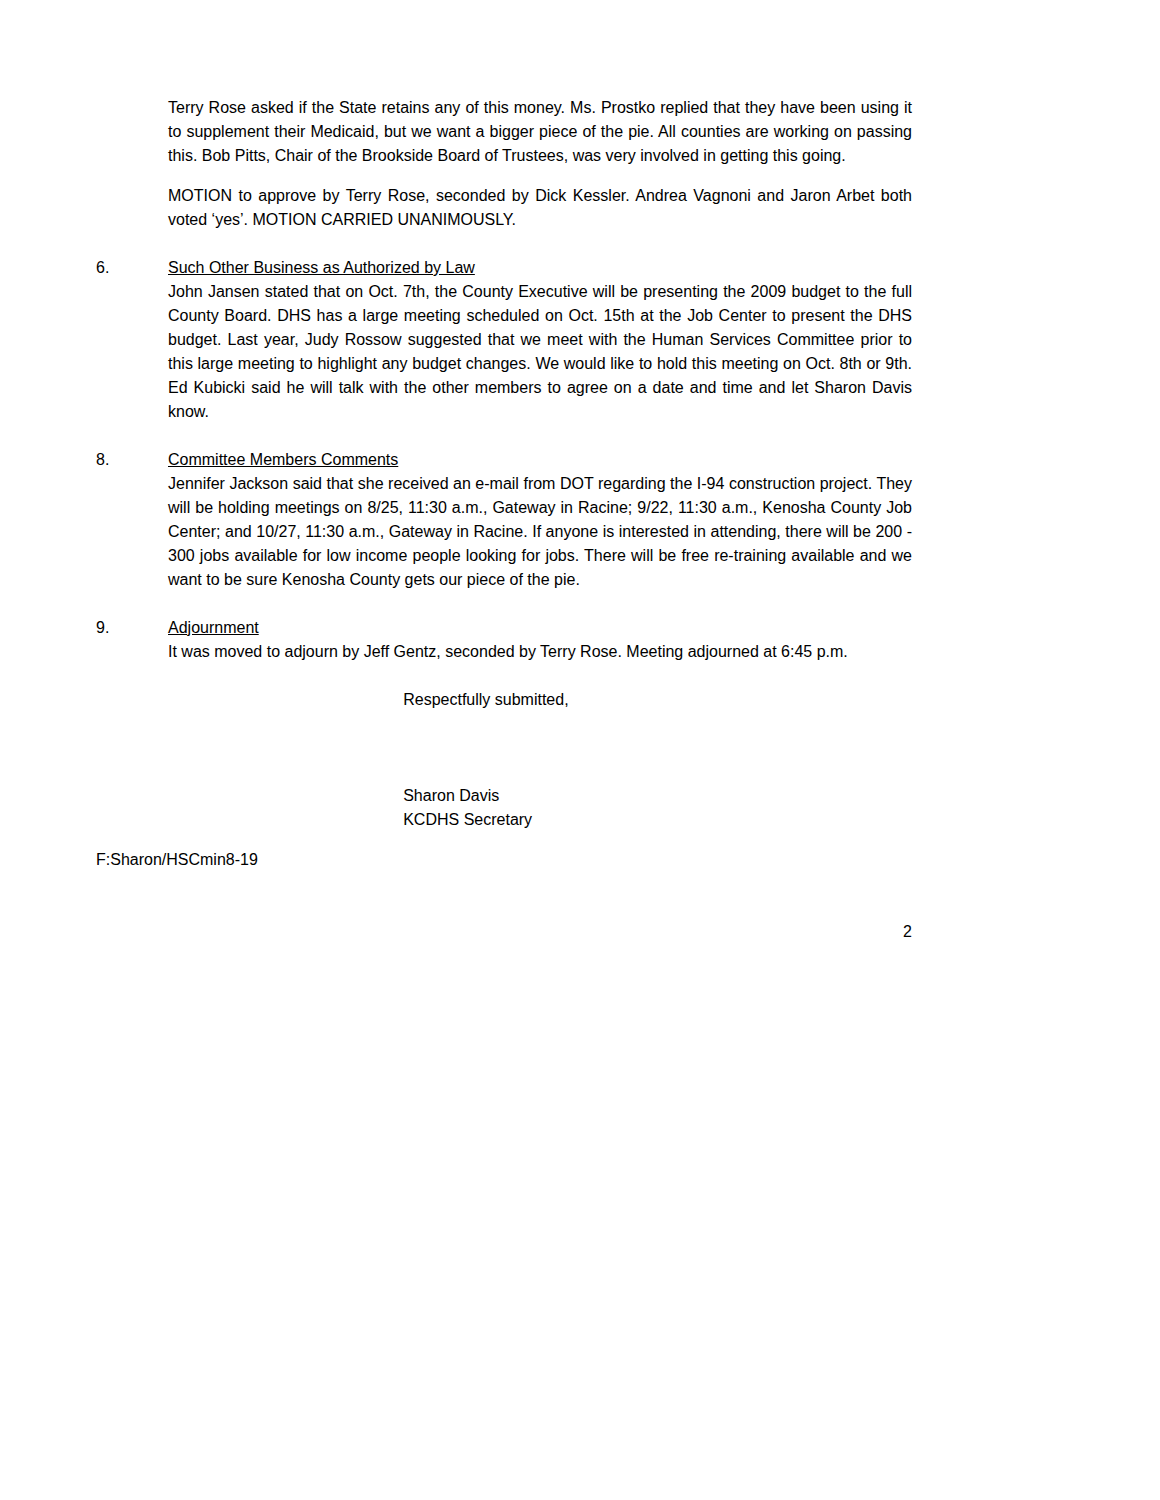Terry Rose asked if the State retains any of this money. Ms. Prostko replied that they have been using it to supplement their Medicaid, but we want a bigger piece of the pie. All counties are working on passing this. Bob Pitts, Chair of the Brookside Board of Trustees, was very involved in getting this going.
MOTION to approve by Terry Rose, seconded by Dick Kessler. Andrea Vagnoni and Jaron Arbet both voted ‘yes’. MOTION CARRIED UNANIMOUSLY.
6.
Such Other Business as Authorized by Law
John Jansen stated that on Oct. 7th, the County Executive will be presenting the 2009 budget to the full County Board. DHS has a large meeting scheduled on Oct. 15th at the Job Center to present the DHS budget. Last year, Judy Rossow suggested that we meet with the Human Services Committee prior to this large meeting to highlight any budget changes. We would like to hold this meeting on Oct. 8th or 9th. Ed Kubicki said he will talk with the other members to agree on a date and time and let Sharon Davis know.
8.
Committee Members Comments
Jennifer Jackson said that she received an e-mail from DOT regarding the I-94 construction project. They will be holding meetings on 8/25, 11:30 a.m., Gateway in Racine; 9/22, 11:30 a.m., Kenosha County Job Center; and 10/27, 11:30 a.m., Gateway in Racine. If anyone is interested in attending, there will be 200 - 300 jobs available for low income people looking for jobs. There will be free re-training available and we want to be sure Kenosha County gets our piece of the pie.
9.
Adjournment
It was moved to adjourn by Jeff Gentz, seconded by Terry Rose. Meeting adjourned at 6:45 p.m.
Respectfully submitted,
Sharon Davis
KCDHS Secretary
F:Sharon/HSCmin8-19
2